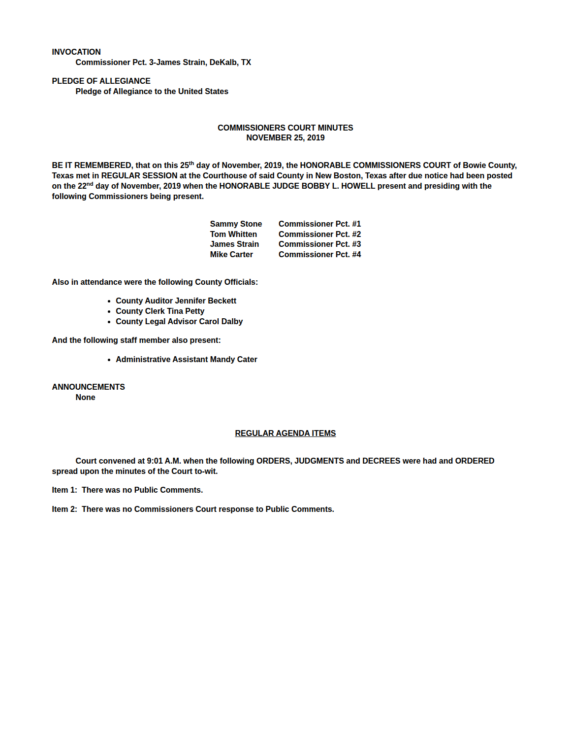INVOCATION
Commissioner Pct. 3-James Strain, DeKalb, TX
PLEDGE OF ALLEGIANCE
Pledge of Allegiance to the United States
COMMISSIONERS COURT MINUTES
NOVEMBER 25, 2019
BE IT REMEMBERED, that on this 25th day of November, 2019, the HONORABLE COMMISSIONERS COURT of Bowie County, Texas met in REGULAR SESSION at the Courthouse of said County in New Boston, Texas after due notice had been posted on the 22nd day of November, 2019 when the HONORABLE JUDGE BOBBY L. HOWELL present and presiding with the following Commissioners being present.
| Sammy Stone | Commissioner Pct. #1 |
| Tom Whitten | Commissioner Pct. #2 |
| James Strain | Commissioner Pct. #3 |
| Mike Carter | Commissioner Pct. #4 |
Also in attendance were the following County Officials:
County Auditor Jennifer Beckett
County Clerk Tina Petty
County Legal Advisor Carol Dalby
And the following staff member also present:
Administrative Assistant Mandy Cater
ANNOUNCEMENTS
None
REGULAR AGENDA ITEMS
Court convened at 9:01 A.M. when the following ORDERS, JUDGMENTS and DECREES were had and ORDERED spread upon the minutes of the Court to-wit.
Item 1: There was no Public Comments.
Item 2: There was no Commissioners Court response to Public Comments.